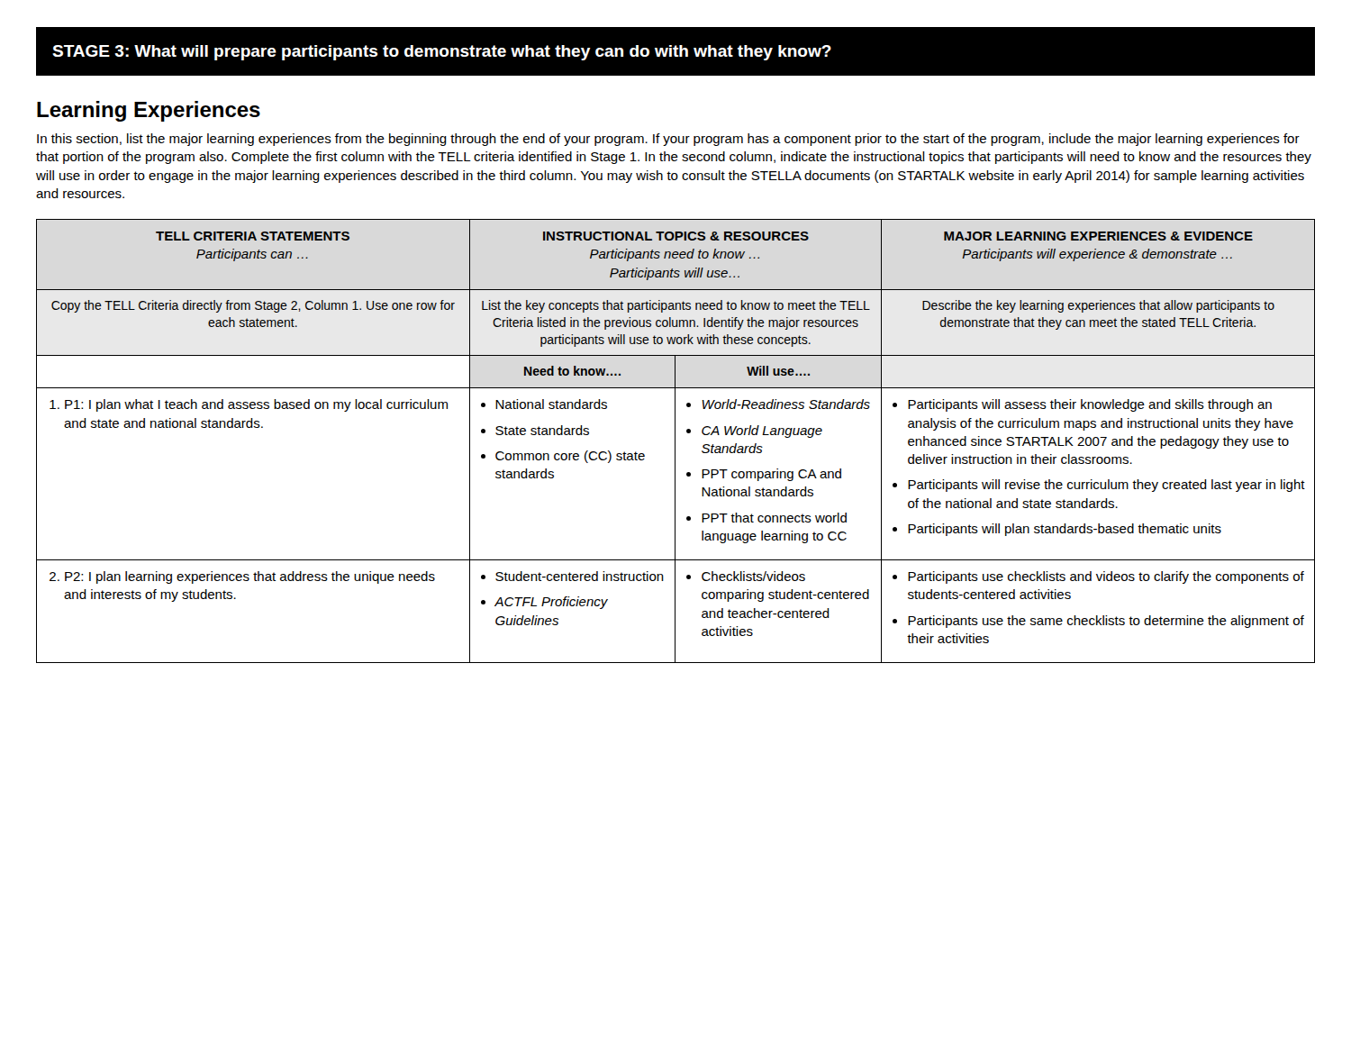STAGE 3: What will prepare participants to demonstrate what they can do with what they know?
Learning Experiences
In this section, list the major learning experiences from the beginning through the end of your program. If your program has a component prior to the start of the program, include the major learning experiences for that portion of the program also. Complete the first column with the TELL criteria identified in Stage 1. In the second column, indicate the instructional topics that participants will need to know and the resources they will use in order to engage in the major learning experiences described in the third column. You may wish to consult the STELLA documents (on STARTALK website in early April 2014) for sample learning activities and resources.
| TELL CRITERIA STATEMENTS Participants can … | INSTRUCTIONAL TOPICS & RESOURCES Participants need to know … Participants will use… | MAJOR LEARNING EXPERIENCES & EVIDENCE Participants will experience & demonstrate … |
| --- | --- | --- |
| Copy the TELL Criteria directly from Stage 2, Column 1. Use one row for each statement. | List the key concepts that participants need to know to meet the TELL Criteria listed in the previous column. Identify the major resources participants will use to work with these concepts. | Describe the key learning experiences that allow participants to demonstrate that they can meet the stated TELL Criteria. |
| | Need to know…. | Will use…. | |
| P1: I plan what I teach and assess based on my local curriculum and state and national standards. | National standards State standards Common core (CC) state standards | World-Readiness Standards CA World Language Standards PPT comparing CA and National standards PPT that connects world language learning to CC | Participants will assess their knowledge and skills through an analysis of the curriculum maps and instructional units they have enhanced since STARTALK 2007 and the pedagogy they use to deliver instruction in their classrooms. Participants will revise the curriculum they created last year in light of the national and state standards. Participants will plan standards-based thematic units |
| P2: I plan learning experiences that address the unique needs and interests of my students. | Student-centered instruction ACTFL Proficiency Guidelines | Checklists/videos comparing student-centered and teacher-centered activities | Participants use checklists and videos to clarify the components of students-centered activities Participants use the same checklists to determine the alignment of their activities |